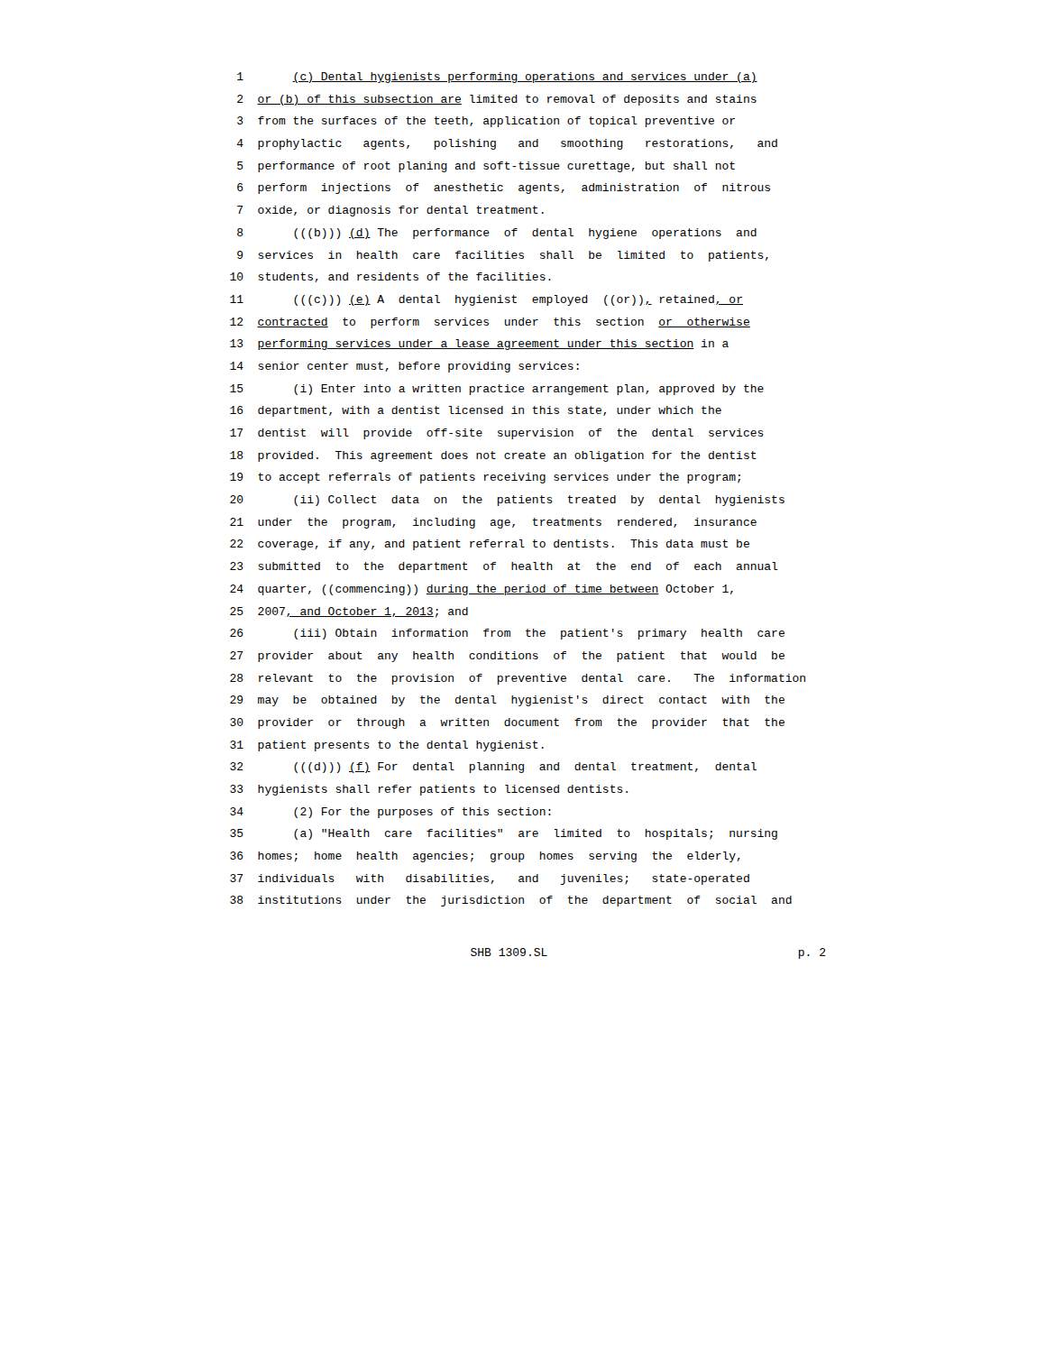(c) Dental hygienists performing operations and services under (a)
or (b) of this subsection are limited to removal of deposits and stains
from the surfaces of the teeth, application of topical preventive or
prophylactic agents, polishing and smoothing restorations, and
performance of root planing and soft-tissue curettage, but shall not
perform injections of anesthetic agents, administration of nitrous
oxide, or diagnosis for dental treatment.
(((b))) (d) The performance of dental hygiene operations and
services in health care facilities shall be limited to patients,
students, and residents of the facilities.
(((c))) (e) A dental hygienist employed ((or)), retained, or
contracted to perform services under this section or otherwise
performing services under a lease agreement under this section in a
senior center must, before providing services:
(i) Enter into a written practice arrangement plan, approved by the
department, with a dentist licensed in this state, under which the
dentist will provide off-site supervision of the dental services
provided. This agreement does not create an obligation for the dentist
to accept referrals of patients receiving services under the program;
(ii) Collect data on the patients treated by dental hygienists
under the program, including age, treatments rendered, insurance
coverage, if any, and patient referral to dentists. This data must be
submitted to the department of health at the end of each annual
quarter, ((commencing)) during the period of time between October 1,
2007, and October 1, 2013; and
(iii) Obtain information from the patient's primary health care
provider about any health conditions of the patient that would be
relevant to the provision of preventive dental care. The information
may be obtained by the dental hygienist's direct contact with the
provider or through a written document from the provider that the
patient presents to the dental hygienist.
(((d))) (f) For dental planning and dental treatment, dental
hygienists shall refer patients to licensed dentists.
(2) For the purposes of this section:
(a) "Health care facilities" are limited to hospitals; nursing
homes; home health agencies; group homes serving the elderly,
individuals with disabilities, and juveniles; state-operated
institutions under the jurisdiction of the department of social and
SHB 1309.SL
p. 2